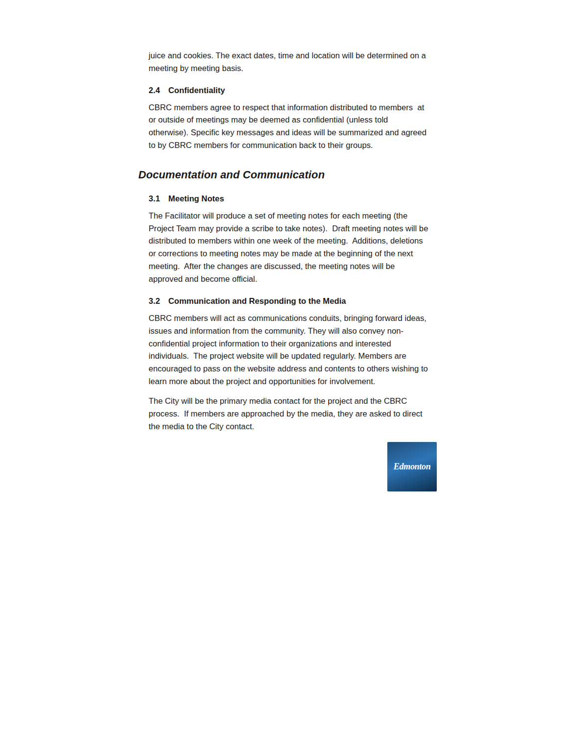juice and cookies. The exact dates, time and location will be determined on a meeting by meeting basis.
2.4 Confidentiality
CBRC members agree to respect that information distributed to members at or outside of meetings may be deemed as confidential (unless told otherwise). Specific key messages and ideas will be summarized and agreed to by CBRC members for communication back to their groups.
Documentation and Communication
3.1 Meeting Notes
The Facilitator will produce a set of meeting notes for each meeting (the Project Team may provide a scribe to take notes). Draft meeting notes will be distributed to members within one week of the meeting. Additions, deletions or corrections to meeting notes may be made at the beginning of the next meeting. After the changes are discussed, the meeting notes will be approved and become official.
3.2 Communication and Responding to the Media
CBRC members will act as communications conduits, bringing forward ideas, issues and information from the community. They will also convey non-confidential project information to their organizations and interested individuals. The project website will be updated regularly. Members are encouraged to pass on the website address and contents to others wishing to learn more about the project and opportunities for involvement.
The City will be the primary media contact for the project and the CBRC process. If members are approached by the media, they are asked to direct the media to the City contact.
Edmonton